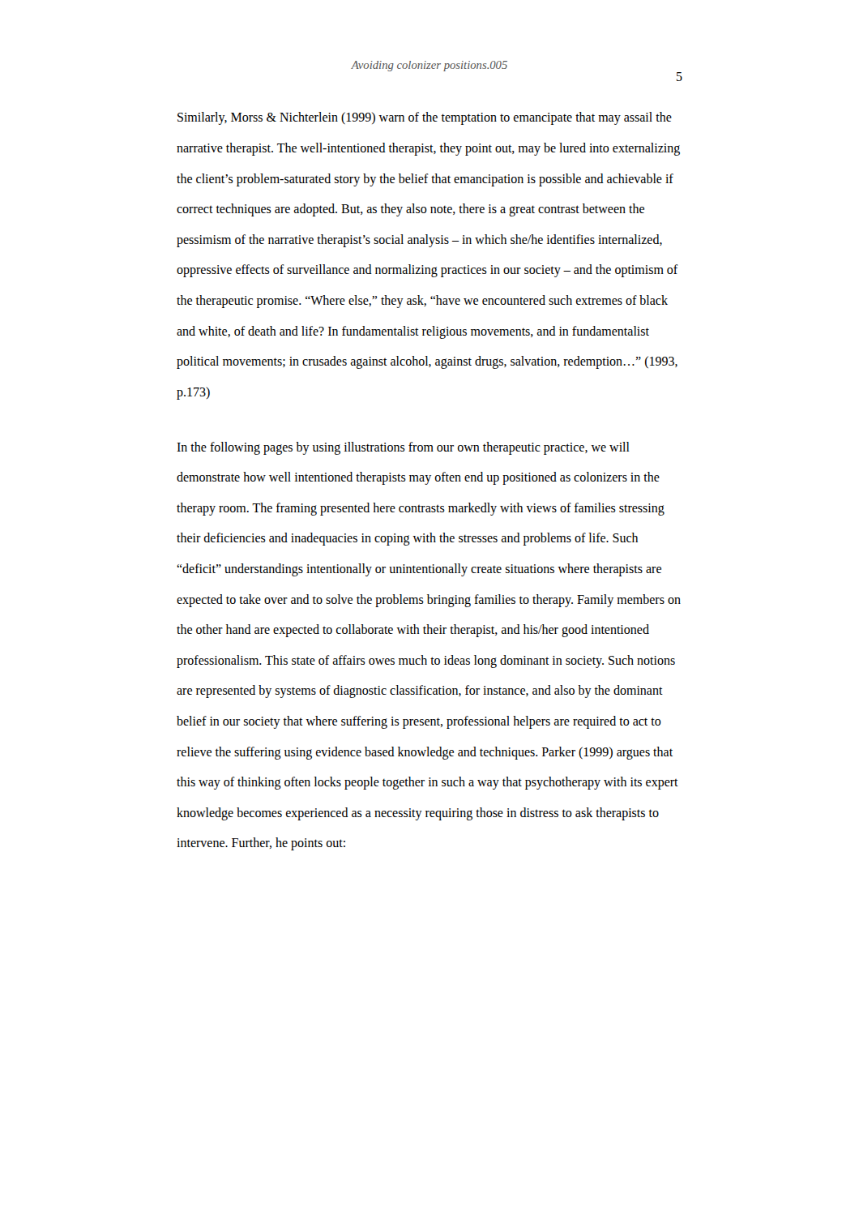Avoiding colonizer positions.005
5
Similarly, Morss & Nichterlein (1999) warn of the temptation to emancipate that may assail the narrative therapist. The well-intentioned therapist, they point out, may be lured into externalizing the client’s problem-saturated story by the belief that emancipation is possible and achievable if correct techniques are adopted. But, as they also note, there is a great contrast between the pessimism of the narrative therapist’s social analysis – in which she/he identifies internalized, oppressive effects of surveillance and normalizing practices in our society – and the optimism of the therapeutic promise. “Where else,” they ask, “have we encountered such extremes of black and white, of death and life? In fundamentalist religious movements, and in fundamentalist political movements; in crusades against alcohol, against drugs, salvation, redemption…” (1993, p.173)
In the following pages by using illustrations from our own therapeutic practice, we will demonstrate how well intentioned therapists may often end up positioned as colonizers in the therapy room. The framing presented here contrasts markedly with views of families stressing their deficiencies and inadequacies in coping with the stresses and problems of life. Such “deficit” understandings intentionally or unintentionally create situations where therapists are expected to take over and to solve the problems bringing families to therapy. Family members on the other hand are expected to collaborate with their therapist, and his/her good intentioned professionalism. This state of affairs owes much to ideas long dominant in society. Such notions are represented by systems of diagnostic classification, for instance, and also by the dominant belief in our society that where suffering is present, professional helpers are required to act to relieve the suffering using evidence based knowledge and techniques. Parker (1999) argues that this way of thinking often locks people together in such a way that psychotherapy with its expert knowledge becomes experienced as a necessity requiring those in distress to ask therapists to intervene. Further, he points out: